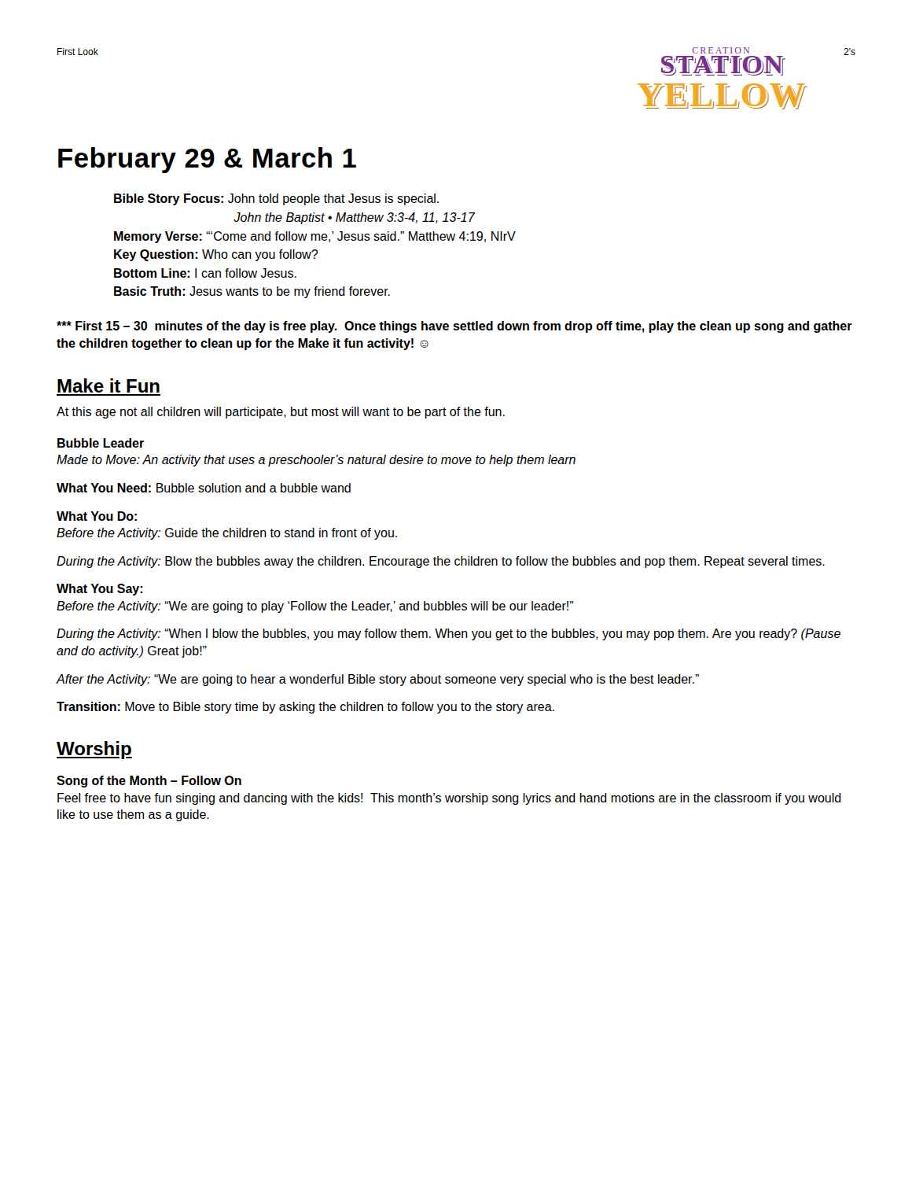First Look
2’s
CREATION
STATION
YELLOW
February 29 & March 1
Bible Story Focus: John told people that Jesus is special.
John the Baptist • Matthew 3:3-4, 11, 13-17
Memory Verse: “‘Come and follow me,’ Jesus said.” Matthew 4:19, NIrV
Key Question: Who can you follow?
Bottom Line: I can follow Jesus.
Basic Truth: Jesus wants to be my friend forever.
*** First 15 – 30 minutes of the day is free play. Once things have settled down from drop off time, play the clean up song and gather the children together to clean up for the Make it fun activity! ☺
Make it Fun
At this age not all children will participate, but most will want to be part of the fun.
Bubble Leader
Made to Move: An activity that uses a preschooler’s natural desire to move to help them learn
What You Need: Bubble solution and a bubble wand
What You Do:
Before the Activity: Guide the children to stand in front of you.
During the Activity: Blow the bubbles away the children. Encourage the children to follow the bubbles and pop them. Repeat several times.
What You Say:
Before the Activity: “We are going to play ‘Follow the Leader,’ and bubbles will be our leader!”
During the Activity: “When I blow the bubbles, you may follow them. When you get to the bubbles, you may pop them. Are you ready? (Pause and do activity.) Great job!”
After the Activity: “We are going to hear a wonderful Bible story about someone very special who is the best leader.”
Transition: Move to Bible story time by asking the children to follow you to the story area.
Worship
Song of the Month – Follow On
Feel free to have fun singing and dancing with the kids! This month’s worship song lyrics and hand motions are in the classroom if you would like to use them as a guide.